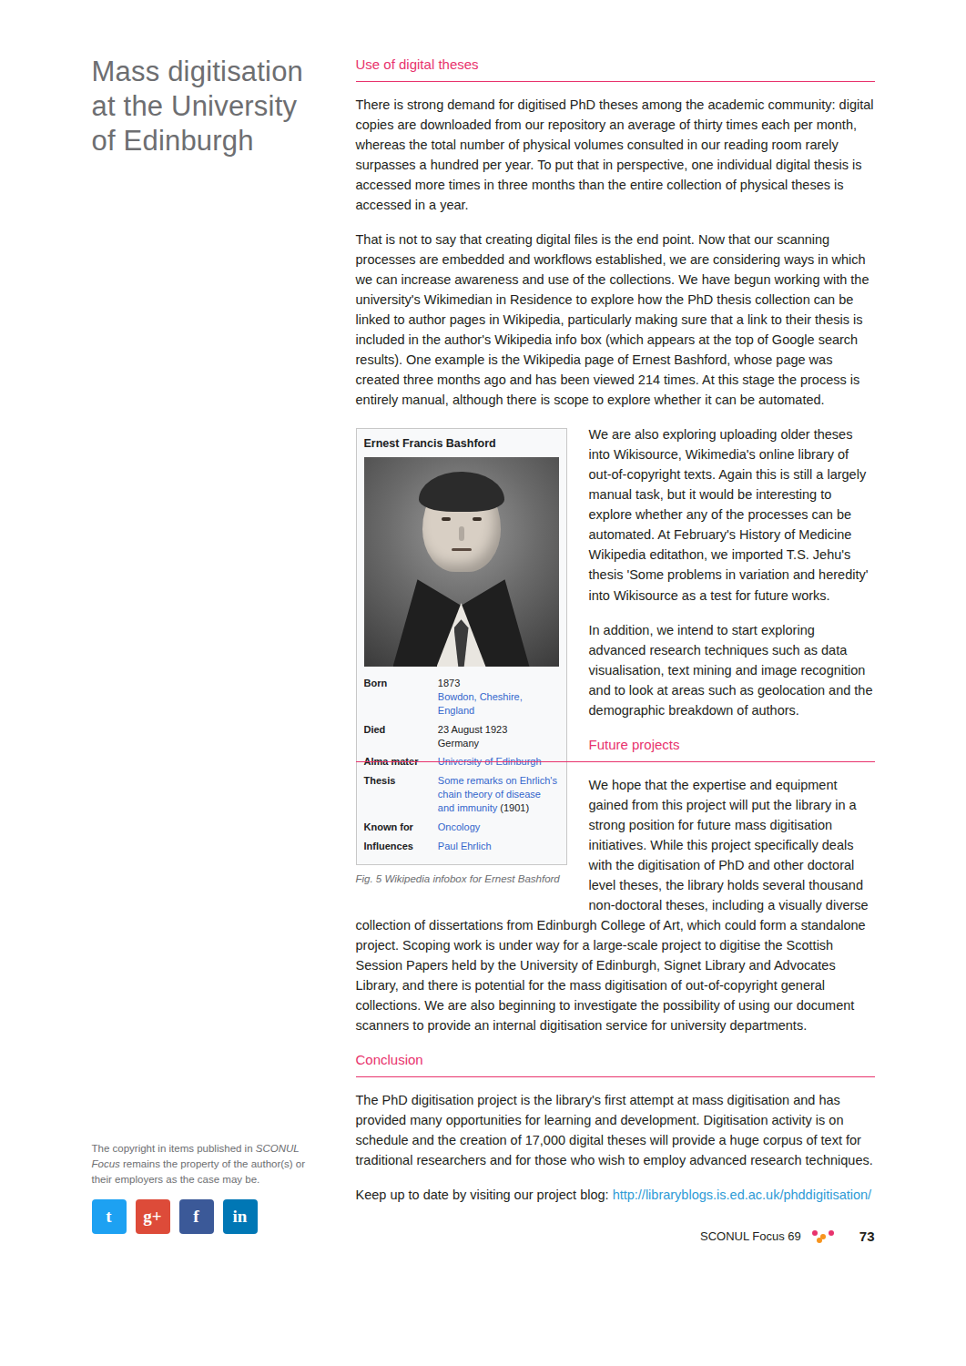Mass digitisation at the University of Edinburgh
The copyright in items published in SCONUL Focus remains the property of the author(s) or their employers as the case may be.
t g+ f in
Use of digital theses
There is strong demand for digitised PhD theses among the academic community: digital copies are downloaded from our repository an average of thirty times each per month, whereas the total number of physical volumes consulted in our reading room rarely surpasses a hundred per year. To put that in perspective, one individual digital thesis is accessed more times in three months than the entire collection of physical theses is accessed in a year.
That is not to say that creating digital files is the end point. Now that our scanning processes are embedded and workflows established, we are considering ways in which we can increase awareness and use of the collections. We have begun working with the university's Wikimedian in Residence to explore how the PhD thesis collection can be linked to author pages in Wikipedia, particularly making sure that a link to their thesis is included in the author's Wikipedia info box (which appears at the top of Google search results). One example is the Wikipedia page of Ernest Bashford, whose page was created three months ago and has been viewed 214 times. At this stage the process is entirely manual, although there is scope to explore whether it can be automated.
Ernest Francis Bashford
| Born | 1873 Bowdon, Cheshire, England |
| Died | 23 August 1923 Germany |
| Alma mater | University of Edinburgh |
| Thesis | Some remarks on Ehrlich's chain theory of disease and immunity (1901) |
| Known for | Oncology |
| Influences | Paul Ehrlich |
Fig. 5 Wikipedia infobox for Ernest Bashford
We are also exploring uploading older theses into Wikisource, Wikimedia's online library of out-of-copyright texts. Again this is still a largely manual task, but it would be interesting to explore whether any of the processes can be automated. At February's History of Medicine Wikipedia editathon, we imported T.S. Jehu's thesis 'Some problems in variation and heredity' into Wikisource as a test for future works.
In addition, we intend to start exploring advanced research techniques such as data visualisation, text mining and image recognition and to look at areas such as geolocation and the demographic breakdown of authors.
Future projects
We hope that the expertise and equipment gained from this project will put the library in a strong position for future mass digitisation initiatives. While this project specifically deals with the digitisation of PhD and other doctoral level theses, the library holds several thousand non-doctoral theses, including a visually diverse collection of dissertations from Edinburgh College of Art, which could form a standalone project. Scoping work is under way for a large-scale project to digitise the Scottish Session Papers held by the University of Edinburgh, Signet Library and Advocates Library, and there is potential for the mass digitisation of out-of-copyright general collections. We are also beginning to investigate the possibility of using our document scanners to provide an internal digitisation service for university departments.
Conclusion
The PhD digitisation project is the library's first attempt at mass digitisation and has provided many opportunities for learning and development. Digitisation activity is on schedule and the creation of 17,000 digital theses will provide a huge corpus of text for traditional researchers and for those who wish to employ advanced research techniques.
Keep up to date by visiting our project blog: http://libraryblogs.is.ed.ac.uk/phddigitisation/
SCONUL Focus 69 73